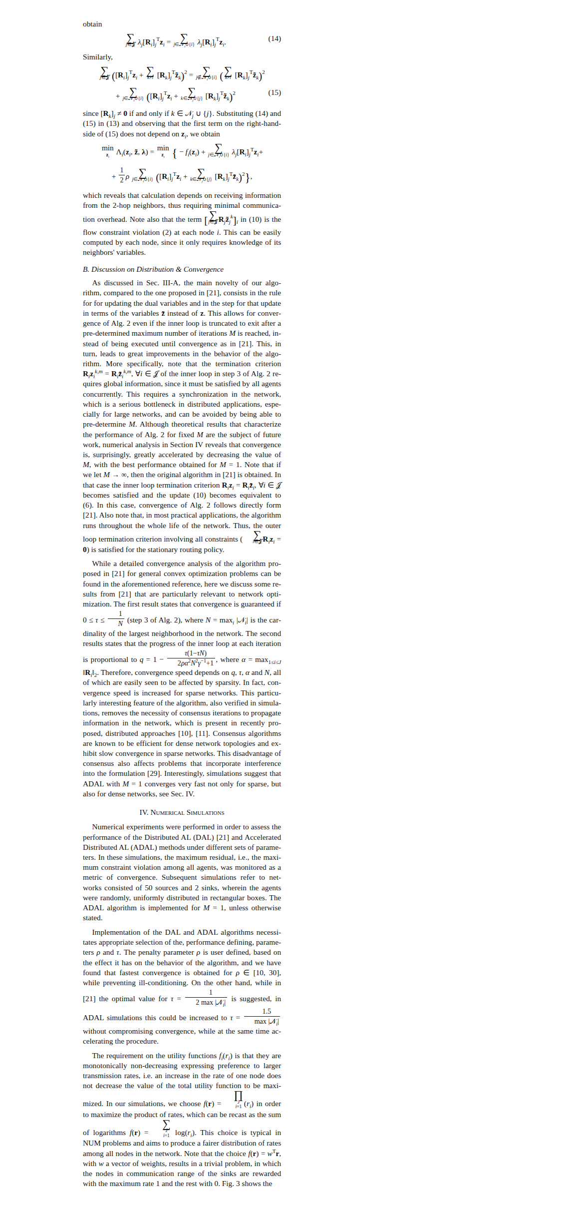obtain
(14) ∑j∈𝒥 λj[Ri]jTzi = ∑j∈𝒩i∪{i} λj[Ri]jTzi.
Similarly,
∑j∈𝒥 ([Ri]jTzi + ∑k≠i [Rk]jTz̃k)2 = ∑j∉𝒩i∪{i} (∑k≠i [Rk]jTz̃k)2
(15) + ∑j∈𝒩i∪{i} ([Ri]jTzi + ∑k∈𝒩j∪{j} [Rk]jTz̃k)2
since [Rk]j ≠ 0 if and only if k ∈ 𝒩j ∪ {j}. Substituting (14) and (15) in (13) and observing that the first term on the right-hand-side of (15) does not depend on zi, we obtain
min zi Λi(zi, z̃, λ) = min zi { − fi(zi) + ∑j∈𝒩i∪{i} λj[Ri]jTzi+
+ 12 ρ ∑j∈𝒩i∪{i} ([Ri]jTzi + ∑k∈𝒩j∪{j} [Rk]jTz̃k)2},
which reveals that calculation depends on receiving information from the 2-hop neighbors, thus requiring minimal communication overhead. Note also that the term [∑j∈𝒥 Rjz̃jk]i in (10) is the flow constraint violation (2) at each node i. This can be easily computed by each node, since it only requires knowledge of its neighbors' variables.
B. Discussion on Distribution & Convergence
As discussed in Sec. III-A, the main novelty of our algorithm, compared to the one proposed in [21], consists in the rule for for updating the dual variables and in the step for that update in terms of the variables z̃ instead of z. This allows for convergence of Alg. 2 even if the inner loop is truncated to exit after a pre-determined maximum number of iterations M is reached, instead of being executed until convergence as in [21]. This, in turn, leads to great improvements in the behavior of the algorithm. More specifically, note that the termination criterion Rizik,m = Riz̃ik,m, ∀i ∈ 𝒥 of the inner loop in step 3 of Alg. 2 requires global information, since it must be satisfied by all agents concurrently. This requires a synchronization in the network, which is a serious bottleneck in distributed applications, especially for large networks, and can be avoided by being able to pre-determine M. Although theoretical results that characterize the performance of Alg. 2 for fixed M are the subject of future work, numerical analysis in Section IV reveals that convergence is, surprisingly, greatly accelerated by decreasing the value of M, with the best performance obtained for M = 1. Note that if we let M → ∞, then the original algorithm in [21] is obtained. In that case the inner loop termination criterion Rizi = Riz̃i, ∀i ∈ 𝒥 becomes satisfied and the update (10) becomes equivalent to (6). In this case, convergence of Alg. 2 follows directly form [21]. Also note that, in most practical applications, the algorithm runs throughout the whole life of the network. Thus, the outer loop termination criterion involving all constraints (∑i∈𝒥 Rizi = 0) is satisfied for the stationary routing policy.
While a detailed convergence analysis of the algorithm proposed in [21] for general convex optimization problems can be found in the aforementioned reference, here we discuss some results from [21] that are particularly relevant to network optimization. The first result states that convergence is guaranteed if 0 ≤ τ ≤ 1 N (step 3 of Alg. 2), where N = maxi |𝒩i| is the cardinality of the largest neighborhood in the network. The second results states that the progress of the inner loop at each iteration is proportional to q = 1 − τ(1−τN) 2ρα2N2γ−1+1, where α = max1≤i≤J ‖Ri‖2. Therefore, convergence speed depends on q, τ, α and N, all of which are easily seen to be affected by sparsity. In fact, convergence speed is increased for sparse networks. This particularly interesting feature of the algorithm, also verified in simulations, removes the necessity of consensus iterations to propagate information in the network, which is present in recently proposed, distributed approaches [10], [11]. Consensus algorithms are known to be efficient for dense network topologies and exhibit slow convergence in sparse networks. This disadvantage of consensus also affects problems that incorporate interference into the formulation [29]. Interestingly, simulations suggest that ADAL with M = 1 converges very fast not only for sparse, but also for dense networks, see Sec. IV.
IV. Numerical Simulations
Numerical experiments were performed in order to assess the performance of the Distributed AL (DAL) [21] and Accelerated Distributed AL (ADAL) methods under different sets of parameters. In these simulations, the maximum residual, i.e., the maximum constraint violation among all agents, was monitored as a metric of convergence. Subsequent simulations refer to networks consisted of 50 sources and 2 sinks, wherein the agents were randomly, uniformly distributed in rectangular boxes. The ADAL algorithm is implemented for M = 1, unless otherwise stated.
Implementation of the DAL and ADAL algorithms necessitates appropriate selection of the, performance defining, parameters ρ and τ. The penalty parameter ρ is user defined, based on the effect it has on the behavior of the algorithm, and we have found that fastest convergence is obtained for ρ ∈ [10, 30], while preventing ill-conditioning. On the other hand, while in [21] the optimal value for τ = 12 max |𝒩i| is suggested, in ADAL simulations this could be increased to τ = 1.5 max |𝒩i| without compromising convergence, while at the same time accelerating the procedure.
The requirement on the utility functions fi(ri) is that they are monotonically non-decreasing expressing preference to larger transmission rates, i.e. an increase in the rate of one node does not decrease the value of the total utility function to be maximized. In our simulations, we choose f(r) = ∏Ji=1(ri) in order to maximize the product of rates, which can be recast as the sum of logarithms f(r) = ∑Ji=1 log(ri). This choice is typical in NUM problems and aims to produce a fairer distribution of rates among all nodes in the network. Note that the choice f(r) = wTr, with w a vector of weights, results in a trivial problem, in which the nodes in communication range of the sinks are rewarded with the maximum rate 1 and the rest with 0. Fig. 3 shows the